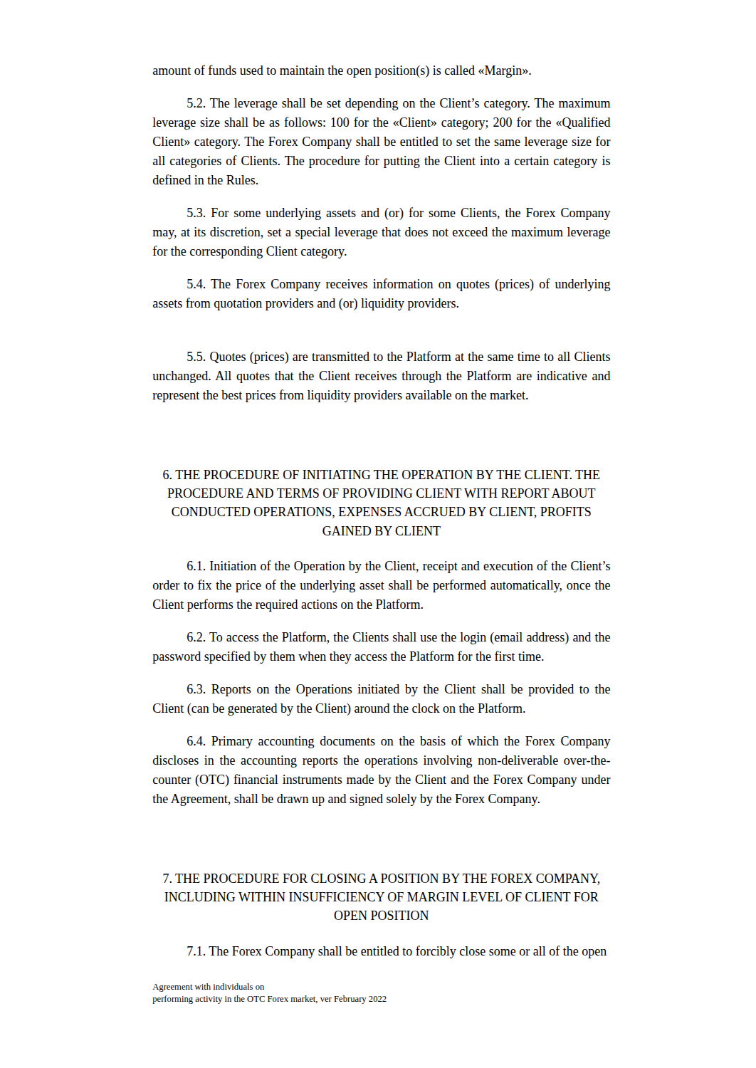amount of funds used to maintain the open position(s) is called «Margin».
5.2. The leverage shall be set depending on the Client’s category. The maximum leverage size shall be as follows: 100 for the «Client» category; 200 for the «Qualified Client» category. The Forex Company shall be entitled to set the same leverage size for all categories of Clients. The procedure for putting the Client into a certain category is defined in the Rules.
5.3. For some underlying assets and (or) for some Clients, the Forex Company may, at its discretion, set a special leverage that does not exceed the maximum leverage for the corresponding Client category.
5.4. The Forex Company receives information on quotes (prices) of underlying assets from quotation providers and (or) liquidity providers.
5.5. Quotes (prices) are transmitted to the Platform at the same time to all Clients unchanged. All quotes that the Client receives through the Platform are indicative and represent the best prices from liquidity providers available on the market.
6. The procedure of initiating the operation by the client. The procedure and terms of providing client with report about conducted operations, expenses accrued by client, profits gained by client
6.1. Initiation of the Operation by the Client, receipt and execution of the Client’s order to fix the price of the underlying asset shall be performed automatically, once the Client performs the required actions on the Platform.
6.2. To access the Platform, the Clients shall use the login (email address) and the password specified by them when they access the Platform for the first time.
6.3. Reports on the Operations initiated by the Client shall be provided to the Client (can be generated by the Client) around the clock on the Platform.
6.4. Primary accounting documents on the basis of which the Forex Company discloses in the accounting reports the operations involving non-deliverable over-the-counter (OTC) financial instruments made by the Client and the Forex Company under the Agreement, shall be drawn up and signed solely by the Forex Company.
7. The procedure for closing a position by the forex company, including within insufficiency of margin level of client for open position
7.1. The Forex Company shall be entitled to forcibly close some or all of the open
Agreement with individuals on
performing activity in the OTC Forex market, ver February 2022